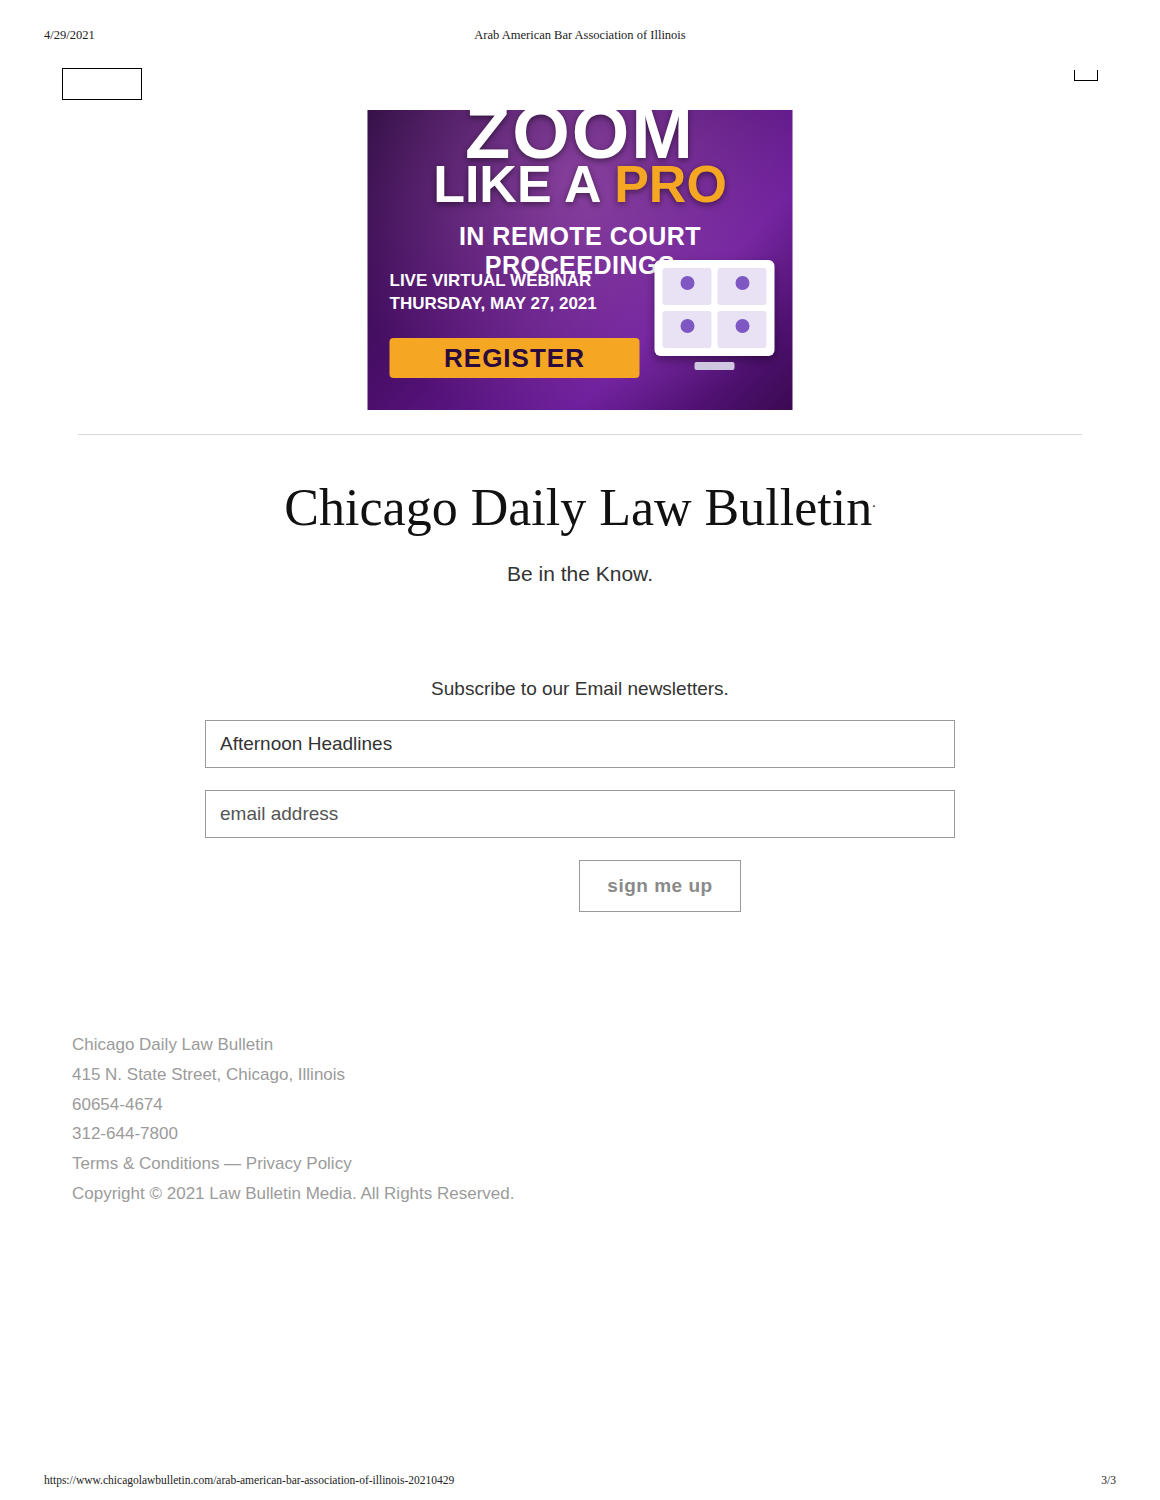4/29/2021 Arab American Bar Association of Illinois
ZOOM
LIKE A PRO
IN REMOTE COURT PROCEEDINGS
LIVE VIRTUAL WEBINAR
THURSDAY, MAY 27, 2021
REGISTER
Chicago Daily Law Bulletin.
Be in the Know.
Subscribe to our Email newsletters.
Afternoon Headlines
email address
sign me up
Chicago Daily Law Bulletin
415 N. State Street, Chicago, Illinois
60654-4674
312-644-7800
Terms & Conditions — Privacy Policy
Copyright © 2021 Law Bulletin Media. All Rights Reserved.
https://www.chicagolawbulletin.com/arab-american-bar-association-of-illinois-20210429 3/3